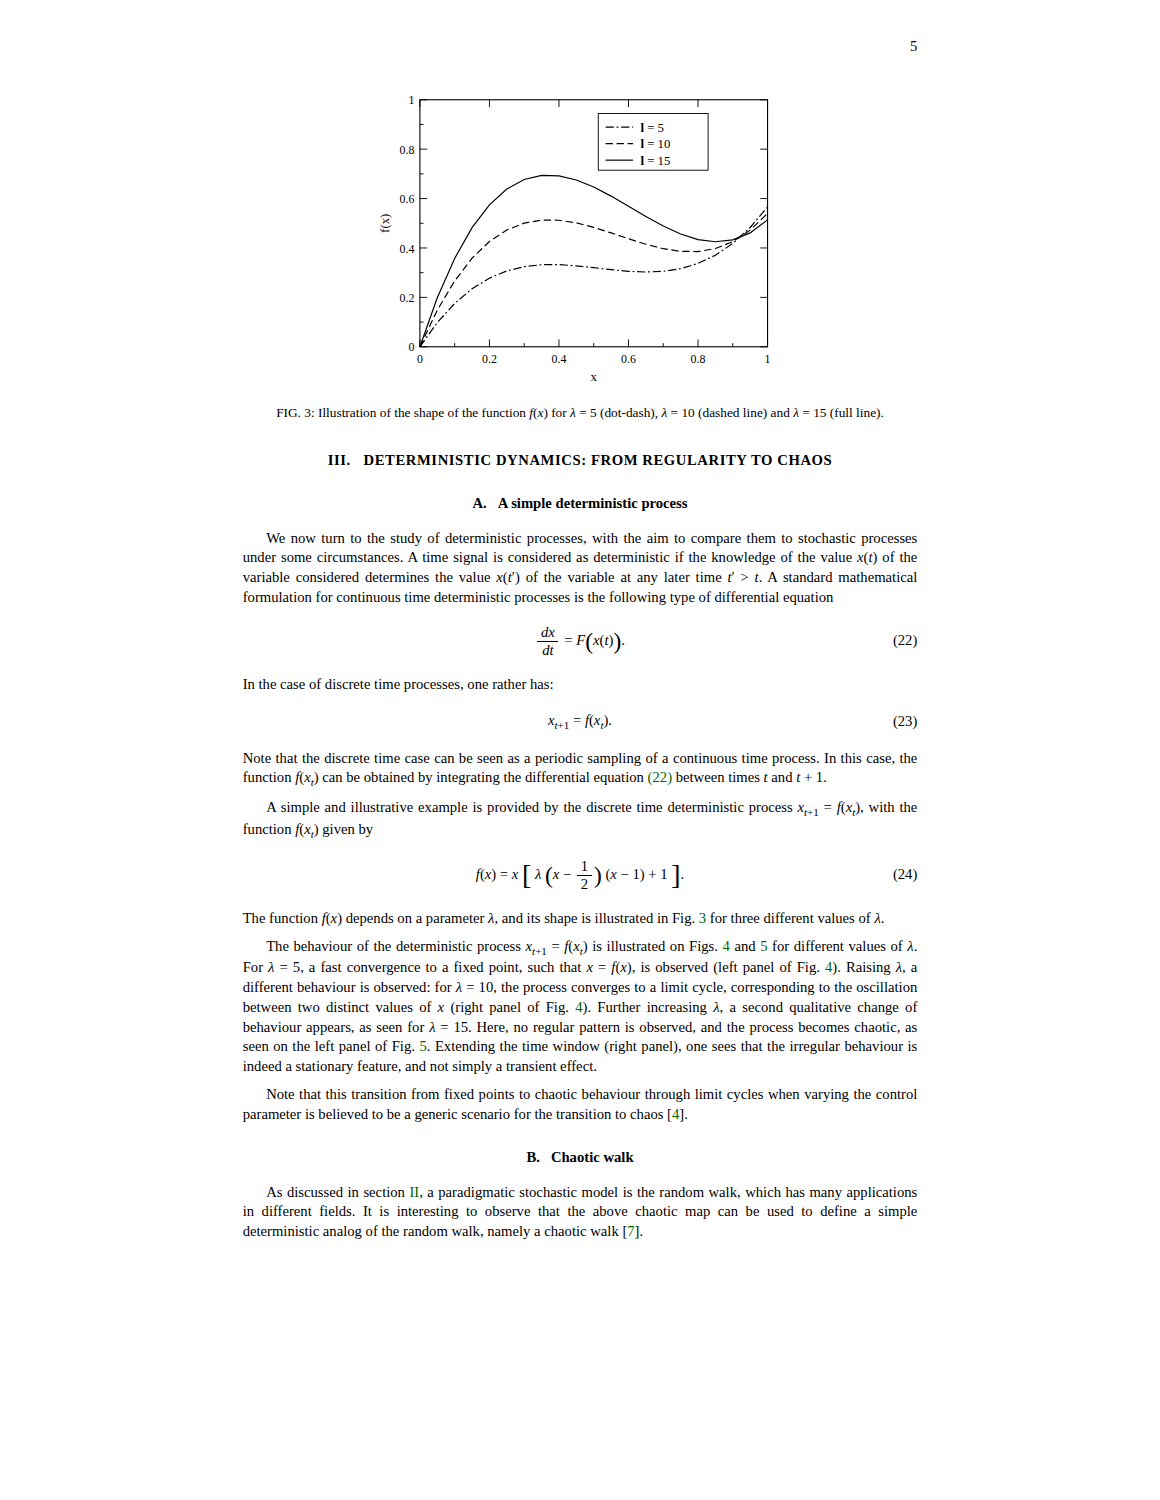5
0 0.2 0.4 0.6 0.8 1 0 0.2 0.4 0.6 0.8 1 x f(x) l = 5 l = 10 l = 15
FIG. 3: Illustration of the shape of the function f(x) for λ = 5 (dot-dash), λ = 10 (dashed line) and λ = 15 (full line).
III. Deterministic dynamics: from regularity to chaos
A. A simple deterministic process
We now turn to the study of deterministic processes, with the aim to compare them to stochastic processes under some circumstances. A time signal is considered as deterministic if the knowledge of the value x(t) of the variable considered determines the value x(t′) of the variable at any later time t′ > t. A standard mathematical formulation for continuous time deterministic processes is the following type of differential equation
dx dt = F(x(t)). (22)
In the case of discrete time processes, one rather has:
xt+1 = f(xt). (23)
Note that the discrete time case can be seen as a periodic sampling of a continuous time process. In this case, the function f(xt) can be obtained by integrating the differential equation (22) between times t and t + 1.
A simple and illustrative example is provided by the discrete time deterministic process xt+1 = f(xt), with the function f(xt) given by
f(x) = x [ λ (x − 12) (x − 1) + 1 ]. (24)
The function f(x) depends on a parameter λ, and its shape is illustrated in Fig. 3 for three different values of λ.
The behaviour of the deterministic process xt+1 = f(xt) is illustrated on Figs. 4 and 5 for different values of λ. For λ = 5, a fast convergence to a fixed point, such that x = f(x), is observed (left panel of Fig. 4). Raising λ, a different behaviour is observed: for λ = 10, the process converges to a limit cycle, corresponding to the oscillation between two distinct values of x (right panel of Fig. 4). Further increasing λ, a second qualitative change of behaviour appears, as seen for λ = 15. Here, no regular pattern is observed, and the process becomes chaotic, as seen on the left panel of Fig. 5. Extending the time window (right panel), one sees that the irregular behaviour is indeed a stationary feature, and not simply a transient effect.
Note that this transition from fixed points to chaotic behaviour through limit cycles when varying the control parameter is believed to be a generic scenario for the transition to chaos [4].
B. Chaotic walk
As discussed in section II, a paradigmatic stochastic model is the random walk, which has many applications in different fields. It is interesting to observe that the above chaotic map can be used to define a simple deterministic analog of the random walk, namely a chaotic walk [7].